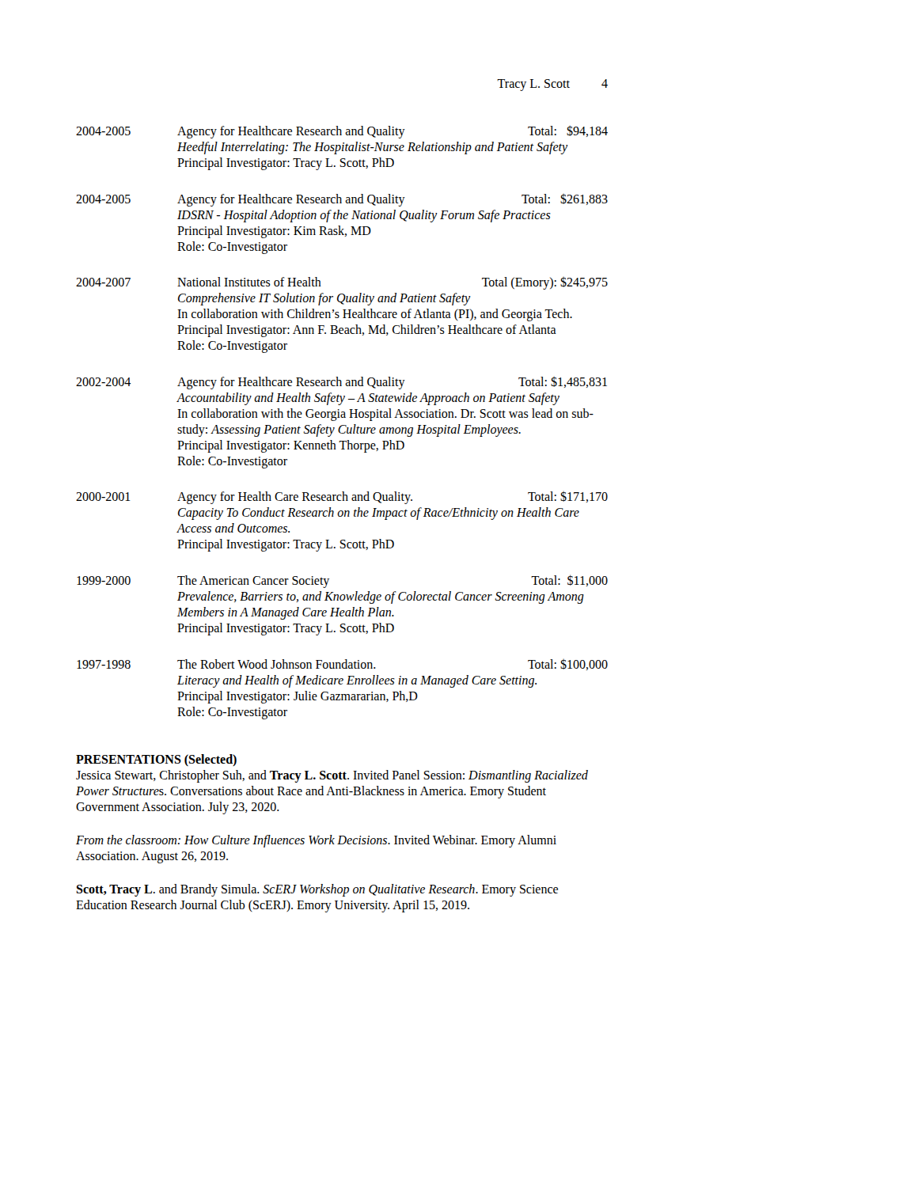Tracy L. Scott 4
2004-2005
Agency for Healthcare Research and Quality Total: $94,184
Heedful Interrelating: The Hospitalist-Nurse Relationship and Patient Safety
Principal Investigator: Tracy L. Scott, PhD
2004-2005
Agency for Healthcare Research and Quality Total: $261,883
IDSRN - Hospital Adoption of the National Quality Forum Safe Practices
Principal Investigator: Kim Rask, MD
Role: Co-Investigator
2004-2007
National Institutes of Health Total (Emory): $245,975
Comprehensive IT Solution for Quality and Patient Safety
In collaboration with Children’s Healthcare of Atlanta (PI), and Georgia Tech.
Principal Investigator: Ann F. Beach, Md, Children’s Healthcare of Atlanta
Role: Co-Investigator
2002-2004
Agency for Healthcare Research and Quality Total: $1,485,831
Accountability and Health Safety – A Statewide Approach on Patient Safety
In collaboration with the Georgia Hospital Association. Dr. Scott was lead on sub-study: Assessing Patient Safety Culture among Hospital Employees.
Principal Investigator: Kenneth Thorpe, PhD
Role: Co-Investigator
2000-2001
Agency for Health Care Research and Quality. Total: $171,170
Capacity To Conduct Research on the Impact of Race/Ethnicity on Health Care Access and Outcomes.
Principal Investigator: Tracy L. Scott, PhD
1999-2000
The American Cancer Society Total: $11,000
Prevalence, Barriers to, and Knowledge of Colorectal Cancer Screening Among Members in A Managed Care Health Plan.
Principal Investigator: Tracy L. Scott, PhD
1997-1998
The Robert Wood Johnson Foundation. Total: $100,000
Literacy and Health of Medicare Enrollees in a Managed Care Setting.
Principal Investigator: Julie Gazmararian, Ph,D
Role: Co-Investigator
PRESENTATIONS (Selected)
Jessica Stewart, Christopher Suh, and Tracy L. Scott. Invited Panel Session: Dismantling Racialized Power Structures. Conversations about Race and Anti-Blackness in America. Emory Student Government Association. July 23, 2020.
From the classroom: How Culture Influences Work Decisions. Invited Webinar. Emory Alumni Association. August 26, 2019.
Scott, Tracy L. and Brandy Simula. ScERJ Workshop on Qualitative Research. Emory Science Education Research Journal Club (ScERJ). Emory University. April 15, 2019.